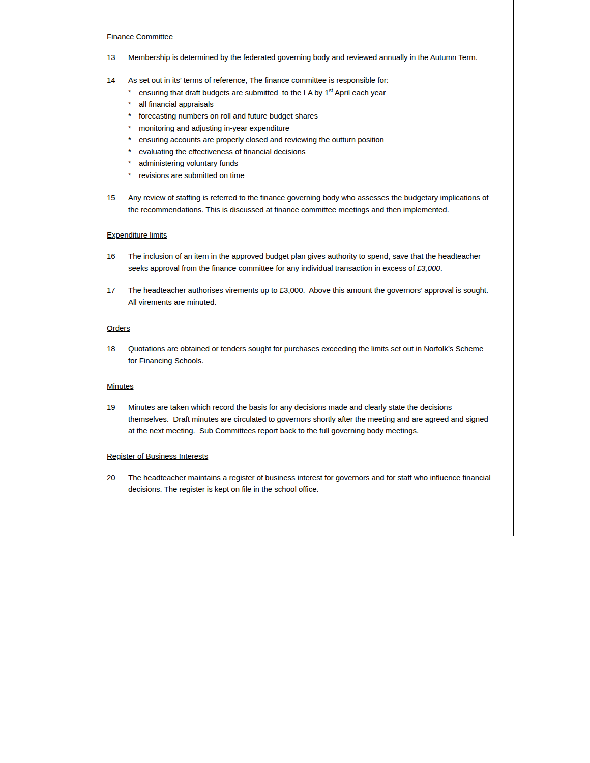Finance Committee
13
Membership is determined by the federated governing body and reviewed annually in the Autumn Term.
14
As set out in its’ terms of reference, The finance committee is responsible for:
ensuring that draft budgets are submitted to the LA by 1st April each year
all financial appraisals
forecasting numbers on roll and future budget shares
monitoring and adjusting in-year expenditure
ensuring accounts are properly closed and reviewing the outturn position
evaluating the effectiveness of financial decisions
administering voluntary funds
revisions are submitted on time
15
Any review of staffing is referred to the finance governing body who assesses the budgetary implications of the recommendations. This is discussed at finance committee meetings and then implemented.
Expenditure limits
16
The inclusion of an item in the approved budget plan gives authority to spend, save that the headteacher seeks approval from the finance committee for any individual transaction in excess of £3,000.
17
The headteacher authorises virements up to £3,000. Above this amount the governors’ approval is sought. All virements are minuted.
Orders
18
Quotations are obtained or tenders sought for purchases exceeding the limits set out in Norfolk’s Scheme for Financing Schools.
Minutes
19
Minutes are taken which record the basis for any decisions made and clearly state the decisions themselves. Draft minutes are circulated to governors shortly after the meeting and are agreed and signed at the next meeting. Sub Committees report back to the full governing body meetings.
Register of Business Interests
20
The headteacher maintains a register of business interest for governors and for staff who influence financial decisions. The register is kept on file in the school office.